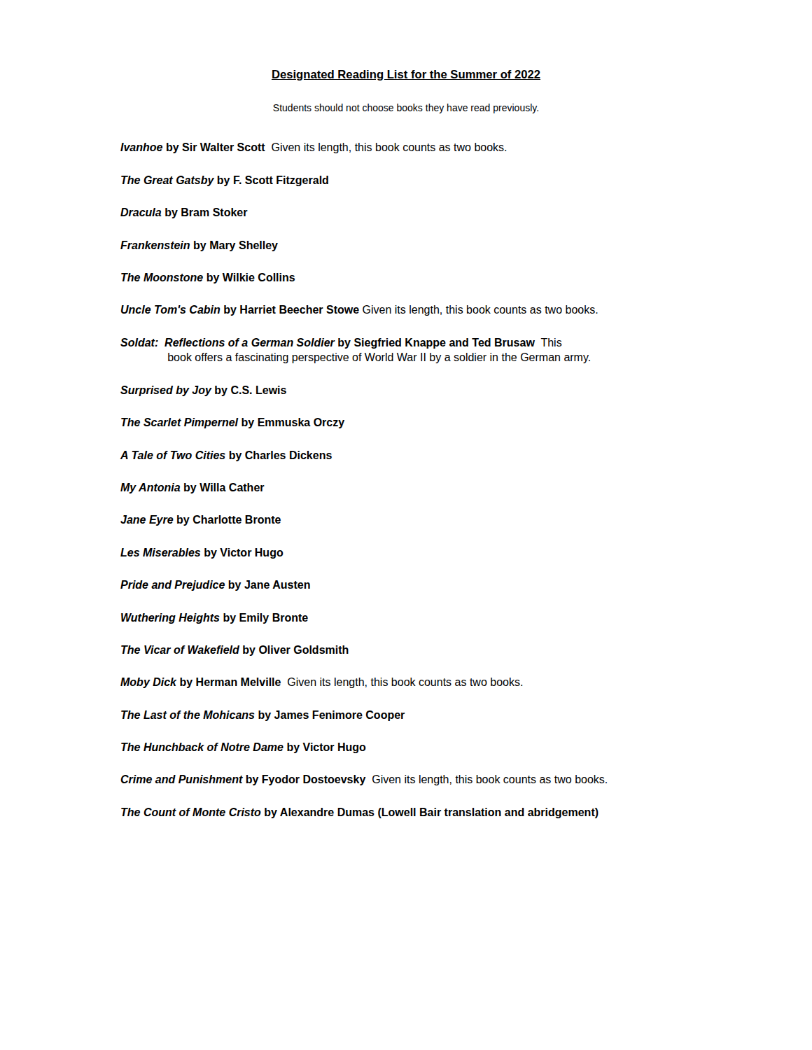Designated Reading List for the Summer of 2022
Students should not choose books they have read previously.
Ivanhoe by Sir Walter Scott Given its length, this book counts as two books.
The Great Gatsby by F. Scott Fitzgerald
Dracula by Bram Stoker
Frankenstein by Mary Shelley
The Moonstone by Wilkie Collins
Uncle Tom's Cabin by Harriet Beecher Stowe Given its length, this book counts as two books.
Soldat: Reflections of a German Soldier by Siegfried Knappe and Ted Brusaw This book offers a fascinating perspective of World War II by a soldier in the German army.
Surprised by Joy by C.S. Lewis
The Scarlet Pimpernel by Emmuska Orczy
A Tale of Two Cities by Charles Dickens
My Antonia by Willa Cather
Jane Eyre by Charlotte Bronte
Les Miserables by Victor Hugo
Pride and Prejudice by Jane Austen
Wuthering Heights by Emily Bronte
The Vicar of Wakefield by Oliver Goldsmith
Moby Dick by Herman Melville Given its length, this book counts as two books.
The Last of the Mohicans by James Fenimore Cooper
The Hunchback of Notre Dame by Victor Hugo
Crime and Punishment by Fyodor Dostoevsky Given its length, this book counts as two books.
The Count of Monte Cristo by Alexandre Dumas (Lowell Bair translation and abridgement)